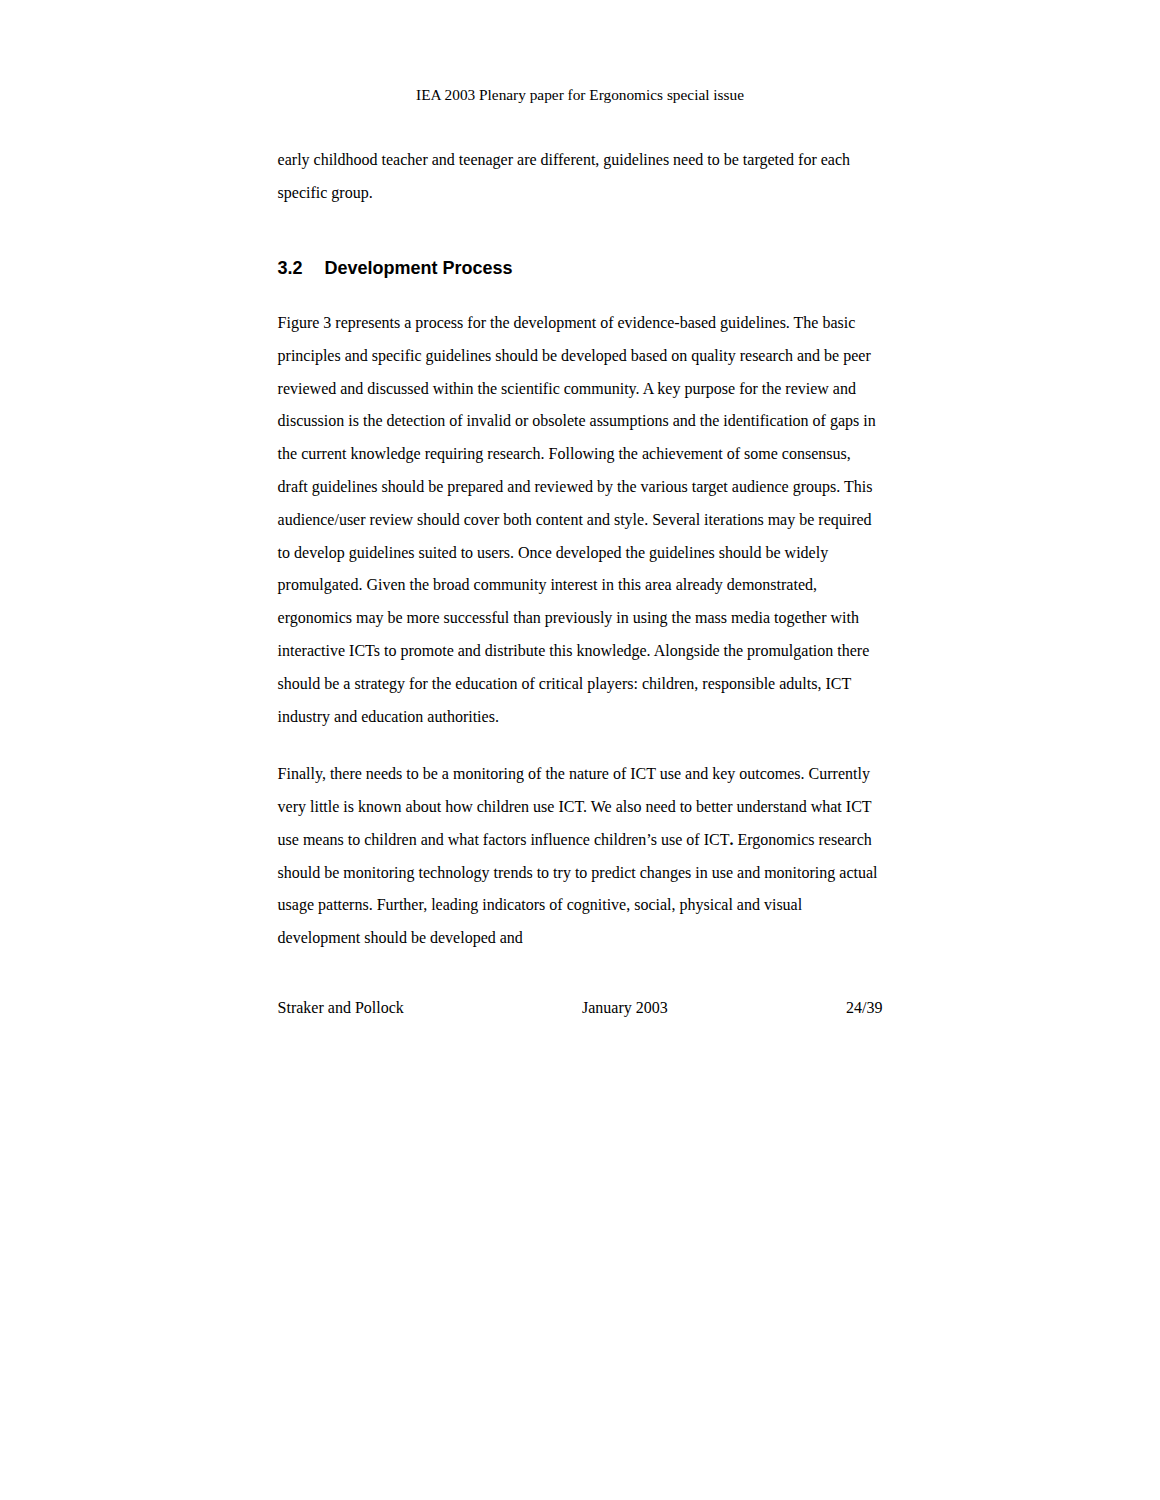IEA 2003 Plenary paper for Ergonomics special issue
early childhood teacher and teenager are different, guidelines need to be targeted for each specific group.
3.2 Development Process
Figure 3 represents a process for the development of evidence-based guidelines. The basic principles and specific guidelines should be developed based on quality research and be peer reviewed and discussed within the scientific community. A key purpose for the review and discussion is the detection of invalid or obsolete assumptions and the identification of gaps in the current knowledge requiring research. Following the achievement of some consensus, draft guidelines should be prepared and reviewed by the various target audience groups. This audience/user review should cover both content and style. Several iterations may be required to develop guidelines suited to users. Once developed the guidelines should be widely promulgated. Given the broad community interest in this area already demonstrated, ergonomics may be more successful than previously in using the mass media together with interactive ICTs to promote and distribute this knowledge. Alongside the promulgation there should be a strategy for the education of critical players: children, responsible adults, ICT industry and education authorities.
Finally, there needs to be a monitoring of the nature of ICT use and key outcomes. Currently very little is known about how children use ICT. We also need to better understand what ICT use means to children and what factors influence children’s use of ICT. Ergonomics research should be monitoring technology trends to try to predict changes in use and monitoring actual usage patterns. Further, leading indicators of cognitive, social, physical and visual development should be developed and
Straker and Pollock
January 2003
24/39